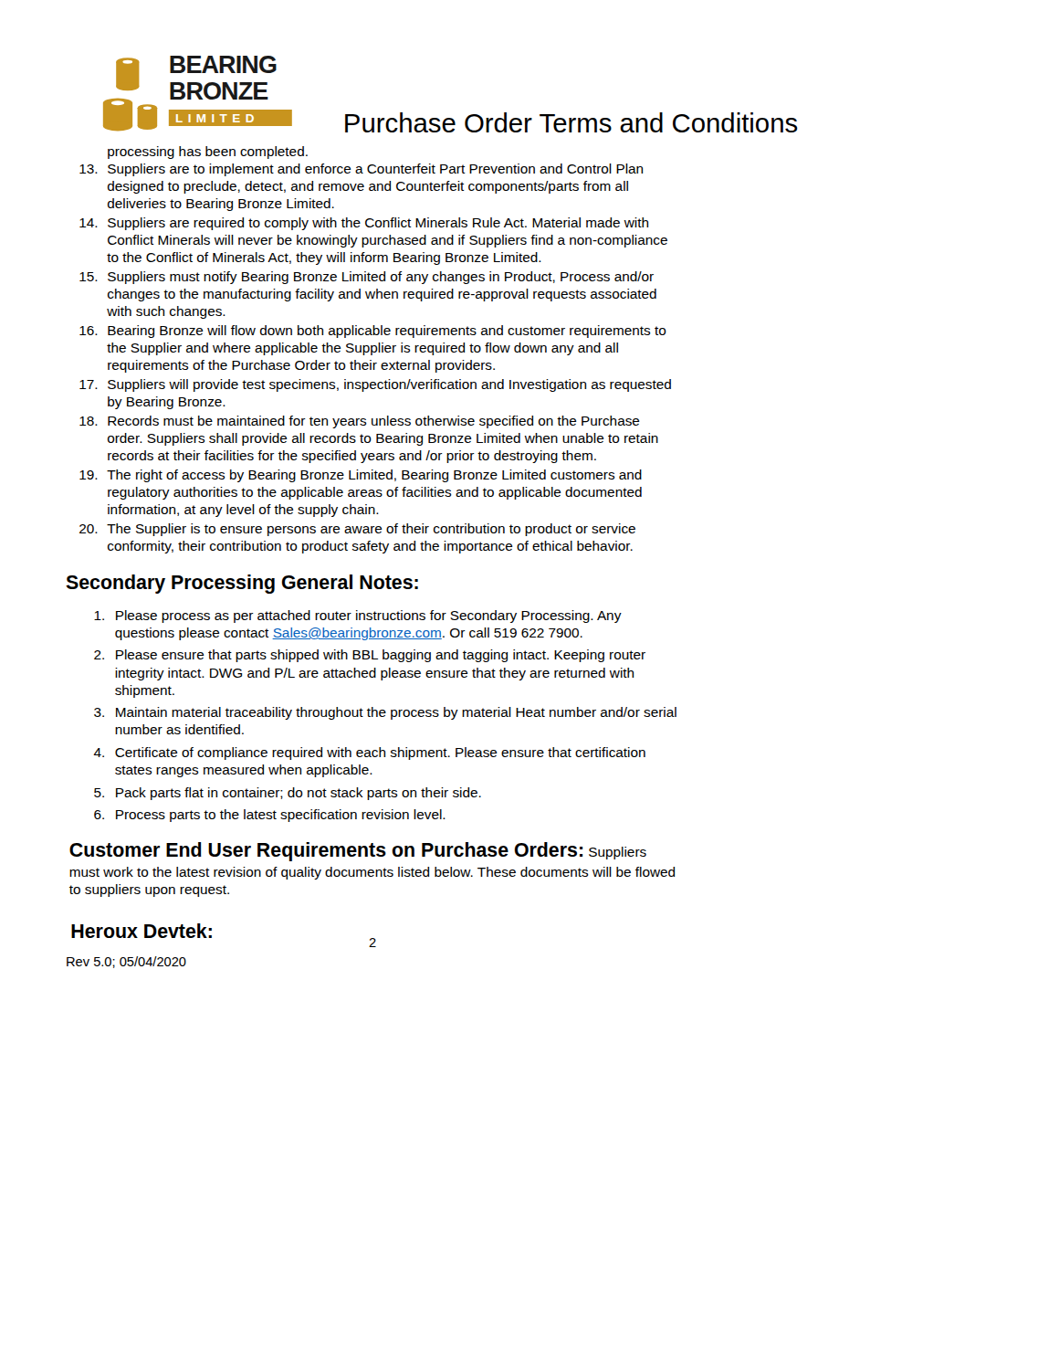BEARING BRONZE LIMITED
Purchase Order Terms and Conditions
processing has been completed.
Suppliers are to implement and enforce a Counterfeit Part Prevention and Control Plan designed to preclude, detect, and remove and Counterfeit components/parts from all deliveries to Bearing Bronze Limited.
Suppliers are required to comply with the Conflict Minerals Rule Act. Material made with Conflict Minerals will never be knowingly purchased and if Suppliers find a non-compliance to the Conflict of Minerals Act, they will inform Bearing Bronze Limited.
Suppliers must notify Bearing Bronze Limited of any changes in Product, Process and/or changes to the manufacturing facility and when required re-approval requests associated with such changes.
Bearing Bronze will flow down both applicable requirements and customer requirements to the Supplier and where applicable the Supplier is required to flow down any and all requirements of the Purchase Order to their external providers.
Suppliers will provide test specimens, inspection/verification and Investigation as requested by Bearing Bronze.
Records must be maintained for ten years unless otherwise specified on the Purchase order. Suppliers shall provide all records to Bearing Bronze Limited when unable to retain records at their facilities for the specified years and /or prior to destroying them.
The right of access by Bearing Bronze Limited, Bearing Bronze Limited customers and regulatory authorities to the applicable areas of facilities and to applicable documented information, at any level of the supply chain.
The Supplier is to ensure persons are aware of their contribution to product or service conformity, their contribution to product safety and the importance of ethical behavior.
Secondary Processing General Notes:
Please process as per attached router instructions for Secondary Processing. Any questions please contact Sales@bearingbronze.com. Or call 519 622 7900.
Please ensure that parts shipped with BBL bagging and tagging intact. Keeping router integrity intact. DWG and P/L are attached please ensure that they are returned with shipment.
Maintain material traceability throughout the process by material Heat number and/or serial number as identified.
Certificate of compliance required with each shipment. Please ensure that certification states ranges measured when applicable.
Pack parts flat in container; do not stack parts on their side.
Process parts to the latest specification revision level.
Customer End User Requirements on Purchase Orders: Suppliers must work to the latest revision of quality documents listed below. These documents will be flowed to suppliers upon request.
Heroux Devtek:
2
Rev 5.0; 05/04/2020